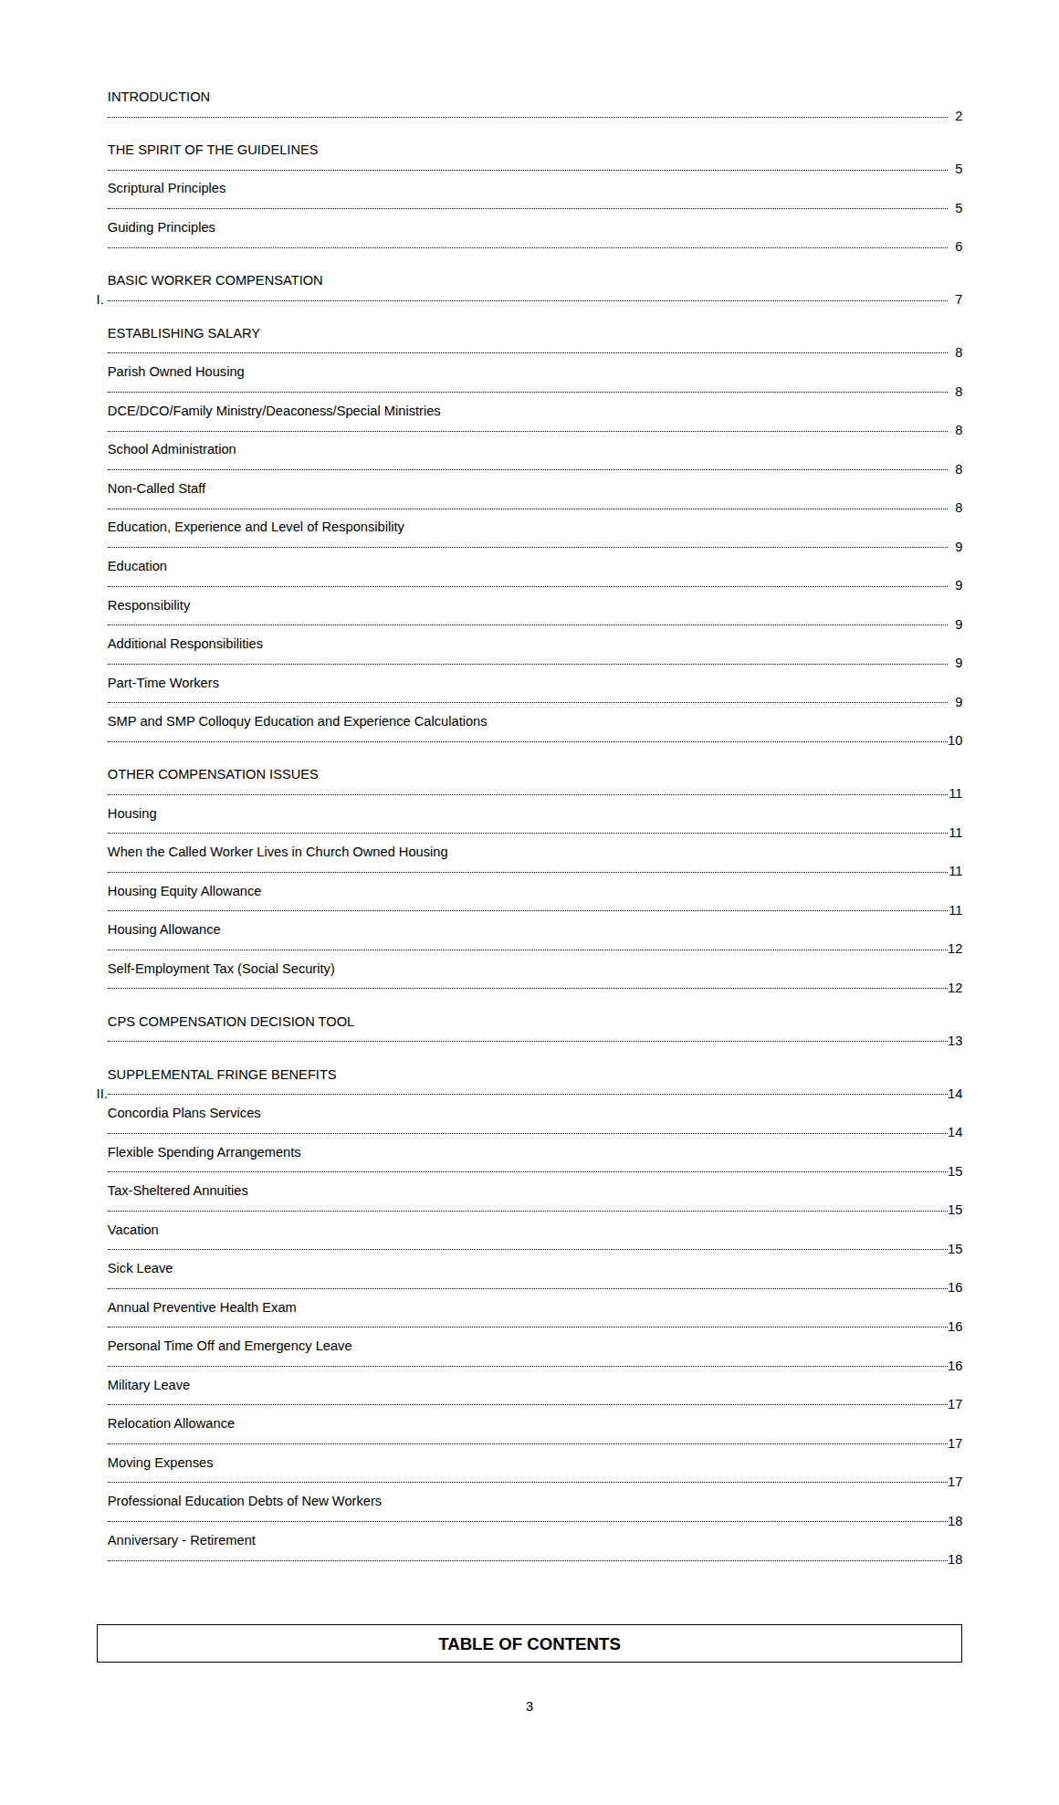| | INTRODUCTION | 2 |
| | THE SPIRIT OF THE GUIDELINES | 5 |
| | Scriptural Principles | 5 |
| | Guiding Principles | 6 |
| I. | BASIC WORKER COMPENSATION | 7 |
| | ESTABLISHING SALARY | 8 |
| | Parish Owned Housing | 8 |
| | DCE/DCO/Family Ministry/Deaconess/Special Ministries | 8 |
| | School Administration | 8 |
| | Non-Called Staff | 8 |
| | Education, Experience and Level of Responsibility | 9 |
| | Education | 9 |
| | Responsibility | 9 |
| | Additional Responsibilities | 9 |
| | Part-Time Workers | 9 |
| | SMP and SMP Colloquy Education and Experience Calculations | 10 |
| | OTHER COMPENSATION ISSUES | 11 |
| | Housing | 11 |
| | When the Called Worker Lives in Church Owned Housing | 11 |
| | Housing Equity Allowance | 11 |
| | Housing Allowance | 12 |
| | Self-Employment Tax (Social Security) | 12 |
| | CPS COMPENSATION DECISION TOOL | 13 |
| II. | SUPPLEMENTAL FRINGE BENEFITS | 14 |
| | Concordia Plans Services | 14 |
| | Flexible Spending Arrangements | 15 |
| | Tax-Sheltered Annuities | 15 |
| | Vacation | 15 |
| | Sick Leave | 16 |
| | Annual Preventive Health Exam | 16 |
| | Personal Time Off and Emergency Leave | 16 |
| | Military Leave | 17 |
| | Relocation Allowance | 17 |
| | Moving Expenses | 17 |
| | Professional Education Debts of New Workers | 18 |
| | Anniversary - Retirement | 18 |
TABLE OF CONTENTS
3